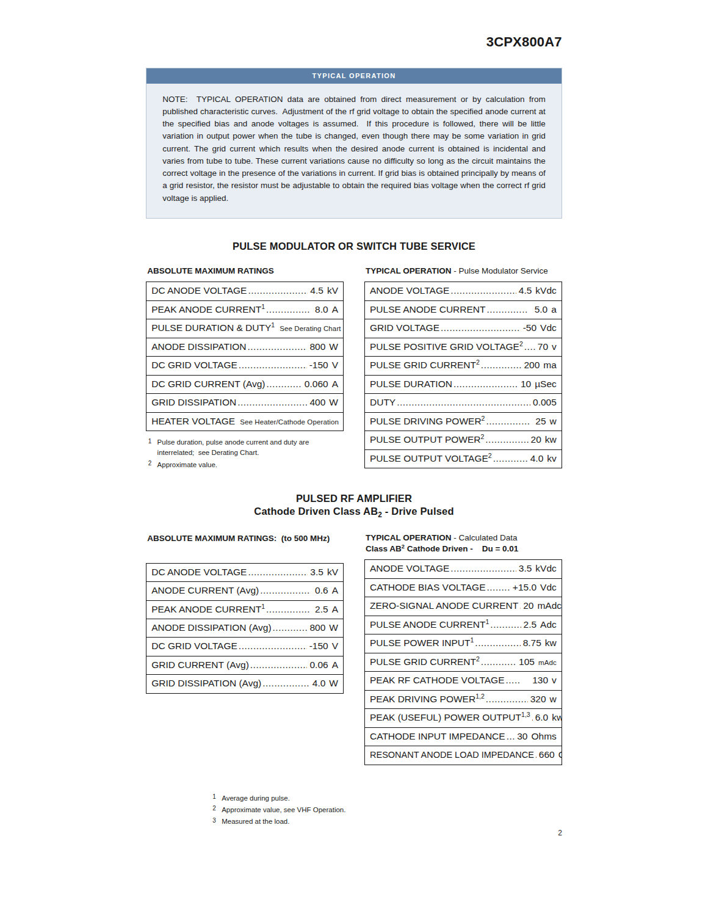3CPX800A7
Typical Operation
NOTE: TYPICAL OPERATION data are obtained from direct measurement or by calculation from published characteristic curves. Adjustment of the rf grid voltage to obtain the specified anode current at the specified bias and anode voltages is assumed. If this procedure is followed, there will be little variation in output power when the tube is changed, even though there may be some variation in grid current. The grid current which results when the desired anode current is obtained is incidental and varies from tube to tube. These current variations cause no difficulty so long as the circuit maintains the correct voltage in the presence of the variations in current. If grid bias is obtained principally by means of a grid resistor, the resistor must be adjustable to obtain the required bias voltage when the correct rf grid voltage is applied.
PULSE MODULATOR OR SWITCH TUBE SERVICE
ABSOLUTE MAXIMUM RATINGS
| DC ANODE VOLTAGE ...................... 4.5 kV |
| PEAK ANODE CURRENT 1 ............... 8.0 A |
| PULSE DURATION & DUTY 1 ..... See Derating Chart |
| ANODE DISSIPATION ...................... 800 W |
| DC GRID VOLTAGE ........................ -150 V |
| DC GRID CURRENT (Avg) ............. 0.060 A |
| GRID DISSIPATION ......................... 400 W |
| HEATER VOLTAGE ... See Heater/Cathode Operation |
1 Pulse duration, pulse anode current and duty are interrelated; see Derating Chart.
2 Approximate value.
TYPICAL OPERATION - Pulse Modulator Service
| ANODE VOLTAGE ......................... 4.5 kVdc |
| PULSE ANODE CURRENT .............. 5.0 a |
| GRID VOLTAGE ............................. -50 Vdc |
| PULSE POSITIVE GRID VOLTAGE 2 ....... 70 v |
| PULSE GRID CURRENT 2 ................ 200 ma |
| PULSE DURATION ......................... 10 µSec |
| DUTY ................................................ 0.005 |
| PULSE DRIVING POWER 2 ............... 25 w |
| PULSE OUTPUT POWER 2 ................ 20 kw |
| PULSE OUTPUT VOLTAGE 2 ............ 4.0 kv |
PULSED RF AMPLIFIER
Cathode Driven Class AB2 - Drive Pulsed
ABSOLUTE MAXIMUM RATINGS: (to 500 MHz)
| DC ANODE VOLTAGE ...................... 3.5 kV |
| ANODE CURRENT (Avg) ................. 0.6 A |
| PEAK ANODE CURRENT 1 ............... 2.5 A |
| ANODE DISSIPATION (Avg) ............. 800 W |
| DC GRID VOLTAGE ........................ -150 V |
| GRID CURRENT (Avg) ..................... 0.06 A |
| GRID DISSIPATION (Avg) ................ 4.0 W |
TYPICAL OPERATION - Calculated Data
Class AB2 Cathode Driven - Du = 0.01
| ANODE VOLTAGE ......................... 3.5 kVdc |
| CATHODE BIAS VOLTAGE ......... +15.0 Vdc |
| ZERO-SIGNAL ANODE CURRENT .......... 20 mAdc |
| PULSE ANODE CURRENT 1 .............. 2.5 Adc |
| PULSE POWER INPUT 1 ....................... 8.75 kw |
| PULSE GRID CURRENT 2 ................. 105 mAdc |
| PEAK RF CATHODE VOLTAGE ..... 130 v |
| PEAK DRIVING POWER 1,2 ............... 320 w |
| PEAK (USEFUL) POWER OUTPUT 1,3 ...... 6.0 kw |
| CATHODE INPUT IMPEDANCE ........ 30 Ohms |
| RESONANT ANODE LOAD IMPEDANCE ... 660 Ohms |
1 Average during pulse.
2 Approximate value, see VHF Operation.
3 Measured at the load.
2